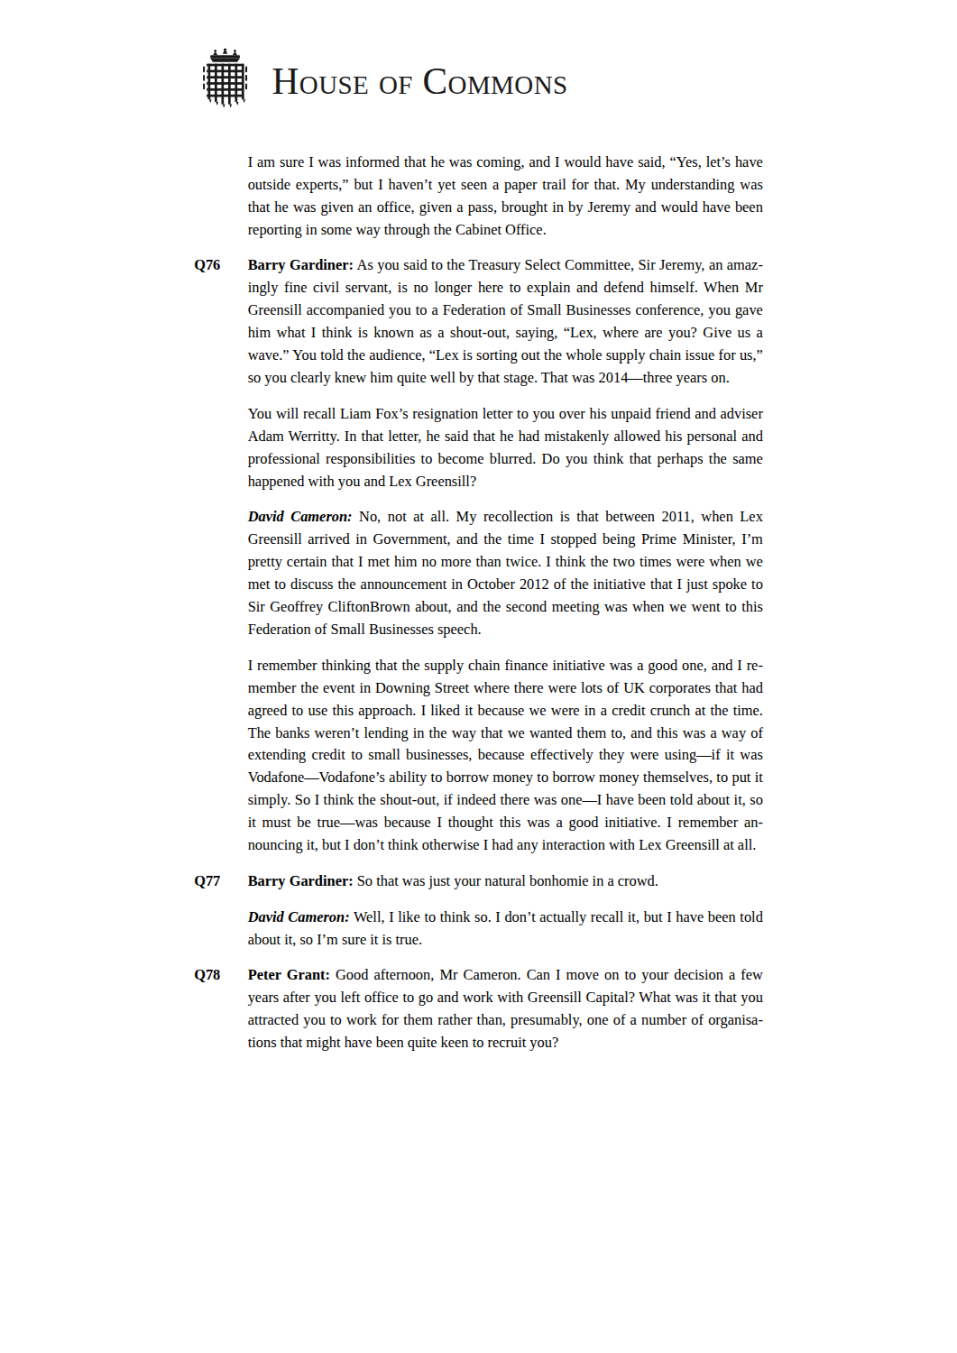House of Commons
I am sure I was informed that he was coming, and I would have said, “Yes, let’s have outside experts,” but I haven’t yet seen a paper trail for that. My understanding was that he was given an office, given a pass, brought in by Jeremy and would have been reporting in some way through the Cabinet Office.
Q76
Barry Gardiner: As you said to the Treasury Select Committee, Sir Jeremy, an amazingly fine civil servant, is no longer here to explain and defend himself. When Mr Greensill accompanied you to a Federation of Small Businesses conference, you gave him what I think is known as a shout-out, saying, “Lex, where are you? Give us a wave.” You told the audience, “Lex is sorting out the whole supply chain issue for us,” so you clearly knew him quite well by that stage. That was 2014—three years on.
You will recall Liam Fox’s resignation letter to you over his unpaid friend and adviser Adam Werritty. In that letter, he said that he had mistakenly allowed his personal and professional responsibilities to become blurred. Do you think that perhaps the same happened with you and Lex Greensill?
David Cameron: No, not at all. My recollection is that between 2011, when Lex Greensill arrived in Government, and the time I stopped being Prime Minister, I’m pretty certain that I met him no more than twice. I think the two times were when we met to discuss the announcement in October 2012 of the initiative that I just spoke to Sir Geoffrey CliftonBrown about, and the second meeting was when we went to this Federation of Small Businesses speech.
I remember thinking that the supply chain finance initiative was a good one, and I remember the event in Downing Street where there were lots of UK corporates that had agreed to use this approach. I liked it because we were in a credit crunch at the time. The banks weren’t lending in the way that we wanted them to, and this was a way of extending credit to small businesses, because effectively they were using—if it was Vodafone—Vodafone’s ability to borrow money to borrow money themselves, to put it simply. So I think the shout-out, if indeed there was one—I have been told about it, so it must be true—was because I thought this was a good initiative. I remember announcing it, but I don’t think otherwise I had any interaction with Lex Greensill at all.
Q77
Barry Gardiner: So that was just your natural bonhomie in a crowd.
David Cameron: Well, I like to think so. I don’t actually recall it, but I have been told about it, so I’m sure it is true.
Q78
Peter Grant: Good afternoon, Mr Cameron. Can I move on to your decision a few years after you left office to go and work with Greensill Capital? What was it that you attracted you to work for them rather than, presumably, one of a number of organisations that might have been quite keen to recruit you?